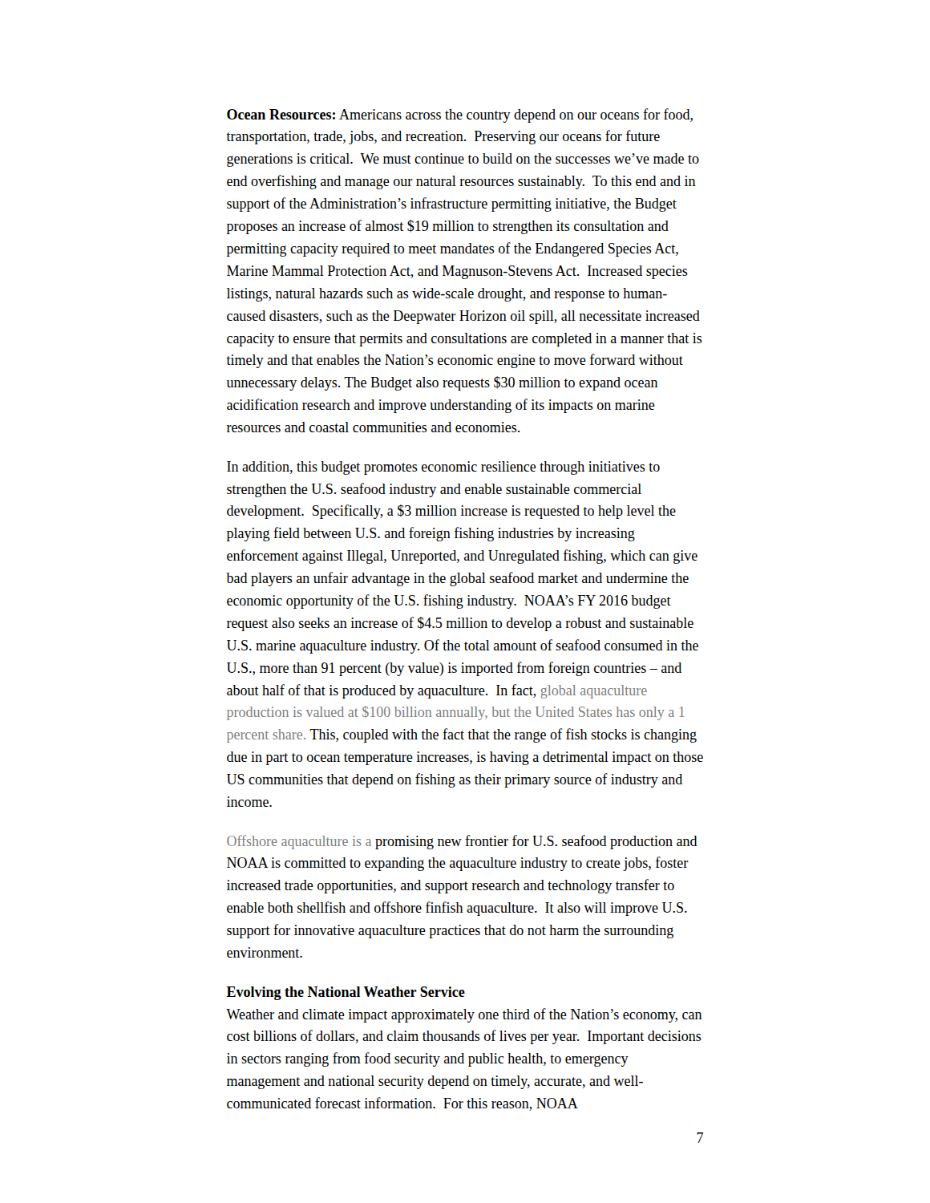Ocean Resources: Americans across the country depend on our oceans for food, transportation, trade, jobs, and recreation. Preserving our oceans for future generations is critical. We must continue to build on the successes we’ve made to end overfishing and manage our natural resources sustainably. To this end and in support of the Administration’s infrastructure permitting initiative, the Budget proposes an increase of almost $19 million to strengthen its consultation and permitting capacity required to meet mandates of the Endangered Species Act, Marine Mammal Protection Act, and Magnuson-Stevens Act. Increased species listings, natural hazards such as wide-scale drought, and response to human-caused disasters, such as the Deepwater Horizon oil spill, all necessitate increased capacity to ensure that permits and consultations are completed in a manner that is timely and that enables the Nation’s economic engine to move forward without unnecessary delays. The Budget also requests $30 million to expand ocean acidification research and improve understanding of its impacts on marine resources and coastal communities and economies.
In addition, this budget promotes economic resilience through initiatives to strengthen the U.S. seafood industry and enable sustainable commercial development. Specifically, a $3 million increase is requested to help level the playing field between U.S. and foreign fishing industries by increasing enforcement against Illegal, Unreported, and Unregulated fishing, which can give bad players an unfair advantage in the global seafood market and undermine the economic opportunity of the U.S. fishing industry. NOAA’s FY 2016 budget request also seeks an increase of $4.5 million to develop a robust and sustainable U.S. marine aquaculture industry. Of the total amount of seafood consumed in the U.S., more than 91 percent (by value) is imported from foreign countries – and about half of that is produced by aquaculture. In fact, global aquaculture production is valued at $100 billion annually, but the United States has only a 1 percent share. This, coupled with the fact that the range of fish stocks is changing due in part to ocean temperature increases, is having a detrimental impact on those US communities that depend on fishing as their primary source of industry and income.
Offshore aquaculture is a promising new frontier for U.S. seafood production and NOAA is committed to expanding the aquaculture industry to create jobs, foster increased trade opportunities, and support research and technology transfer to enable both shellfish and offshore finfish aquaculture. It also will improve U.S. support for innovative aquaculture practices that do not harm the surrounding environment.
Evolving the National Weather Service
Weather and climate impact approximately one third of the Nation’s economy, can cost billions of dollars, and claim thousands of lives per year. Important decisions in sectors ranging from food security and public health, to emergency management and national security depend on timely, accurate, and well-communicated forecast information. For this reason, NOAA
7